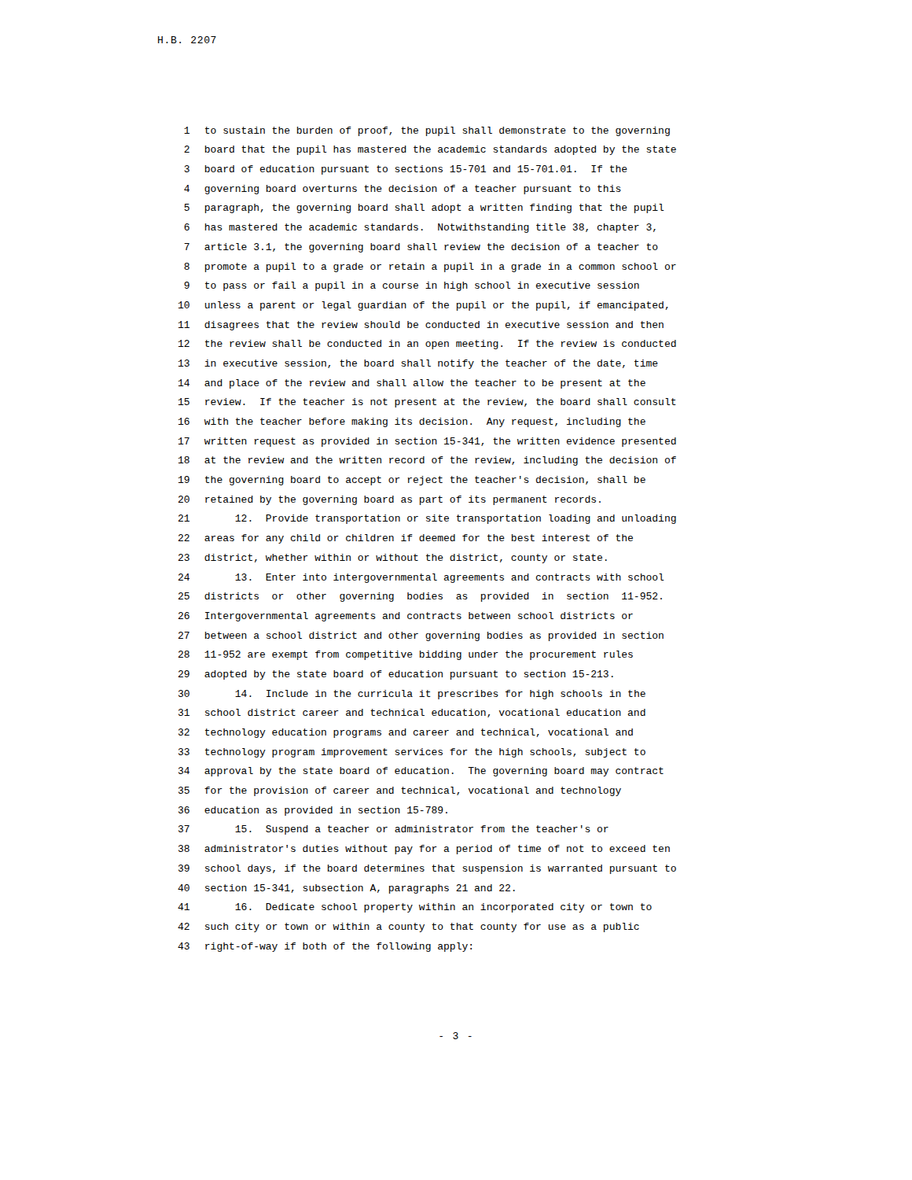H.B. 2207
1 to sustain the burden of proof, the pupil shall demonstrate to the governing
2 board that the pupil has mastered the academic standards adopted by the state
3 board of education pursuant to sections 15-701 and 15-701.01. If the
4 governing board overturns the decision of a teacher pursuant to this
5 paragraph, the governing board shall adopt a written finding that the pupil
6 has mastered the academic standards. Notwithstanding title 38, chapter 3,
7 article 3.1, the governing board shall review the decision of a teacher to
8 promote a pupil to a grade or retain a pupil in a grade in a common school or
9 to pass or fail a pupil in a course in high school in executive session
10 unless a parent or legal guardian of the pupil or the pupil, if emancipated,
11 disagrees that the review should be conducted in executive session and then
12 the review shall be conducted in an open meeting. If the review is conducted
13 in executive session, the board shall notify the teacher of the date, time
14 and place of the review and shall allow the teacher to be present at the
15 review. If the teacher is not present at the review, the board shall consult
16 with the teacher before making its decision. Any request, including the
17 written request as provided in section 15-341, the written evidence presented
18 at the review and the written record of the review, including the decision of
19 the governing board to accept or reject the teacher's decision, shall be
20 retained by the governing board as part of its permanent records.
21 12. Provide transportation or site transportation loading and unloading
22 areas for any child or children if deemed for the best interest of the
23 district, whether within or without the district, county or state.
24 13. Enter into intergovernmental agreements and contracts with school
25 districts or other governing bodies as provided in section 11-952.
26 Intergovernmental agreements and contracts between school districts or
27 between a school district and other governing bodies as provided in section
2811-952 are exempt from competitive bidding under the procurement rules
29 adopted by the state board of education pursuant to section 15-213.
30 14. Include in the curricula it prescribes for high schools in the
31 school district career and technical education, vocational education and
32 technology education programs and career and technical, vocational and
33 technology program improvement services for the high schools, subject to
34 approval by the state board of education. The governing board may contract
35 for the provision of career and technical, vocational and technology
36 education as provided in section 15-789.
37 15. Suspend a teacher or administrator from the teacher's or
38 administrator's duties without pay for a period of time of not to exceed ten
39 school days, if the board determines that suspension is warranted pursuant to
40 section 15-341, subsection A, paragraphs 21 and 22.
41 16. Dedicate school property within an incorporated city or town to
42 such city or town or within a county to that county for use as a public
43 right-of-way if both of the following apply:
- 3 -